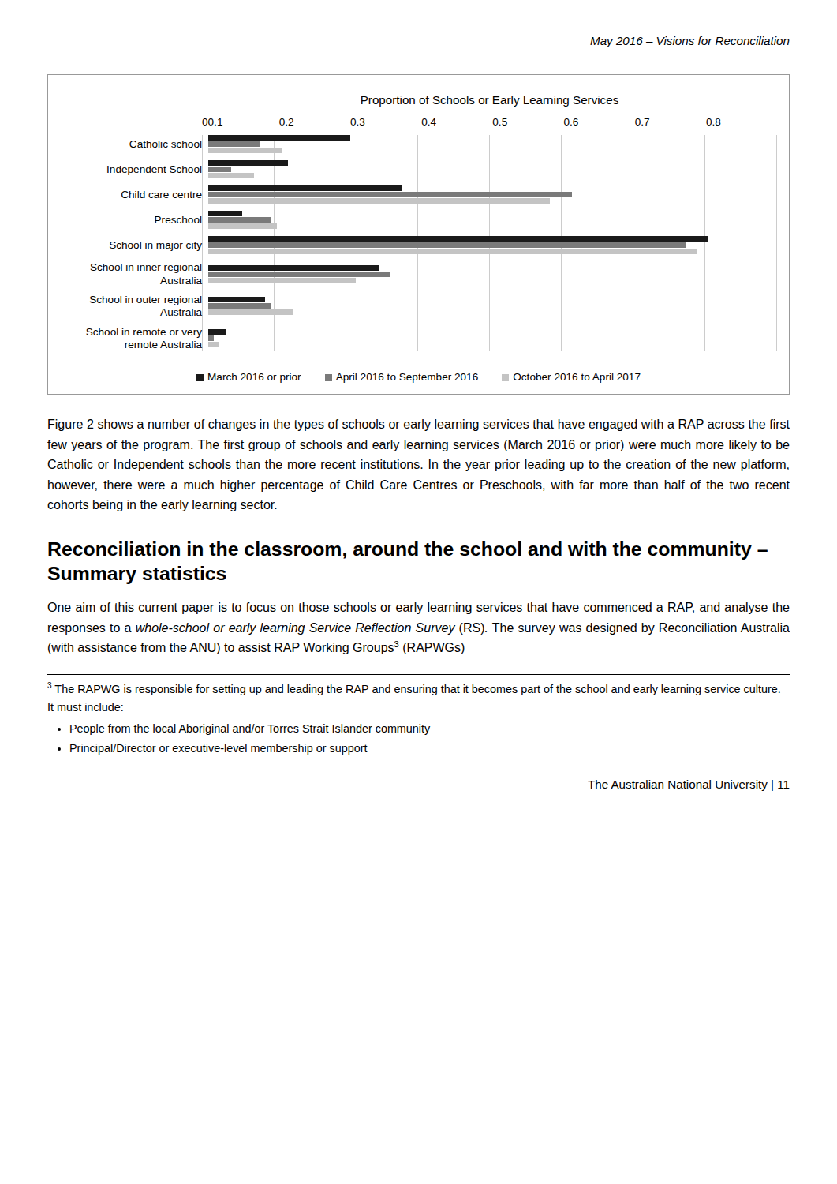May 2016 – Visions for Reconciliation
Proportion of Schools or Early Learning Services
0 0.1 0.2 0.3 0.4 0.5 0.6 0.7 0.8
Catholic school
Independent School
Child care centre
Preschool
School in major city
School in inner regional Australia
School in outer regional Australia
School in remote or very remote Australia
March 2016 or prior
April 2016 to September 2016
October 2016 to April 2017
Figure 2 shows a number of changes in the types of schools or early learning services that have engaged with a RAP across the first few years of the program. The first group of schools and early learning services (March 2016 or prior) were much more likely to be Catholic or Independent schools than the more recent institutions. In the year prior leading up to the creation of the new platform, however, there were a much higher percentage of Child Care Centres or Preschools, with far more than half of the two recent cohorts being in the early learning sector.
Reconciliation in the classroom, around the school and with the community – Summary statistics
One aim of this current paper is to focus on those schools or early learning services that have commenced a RAP, and analyse the responses to a whole-school or early learning Service Reflection Survey (RS). The survey was designed by Reconciliation Australia (with assistance from the ANU) to assist RAP Working Groups3 (RAPWGs)
3 The RAPWG is responsible for setting up and leading the RAP and ensuring that it becomes part of the school and early learning service culture. It must include:
People from the local Aboriginal and/or Torres Strait Islander community
Principal/Director or executive-level membership or support
The Australian National University | 11